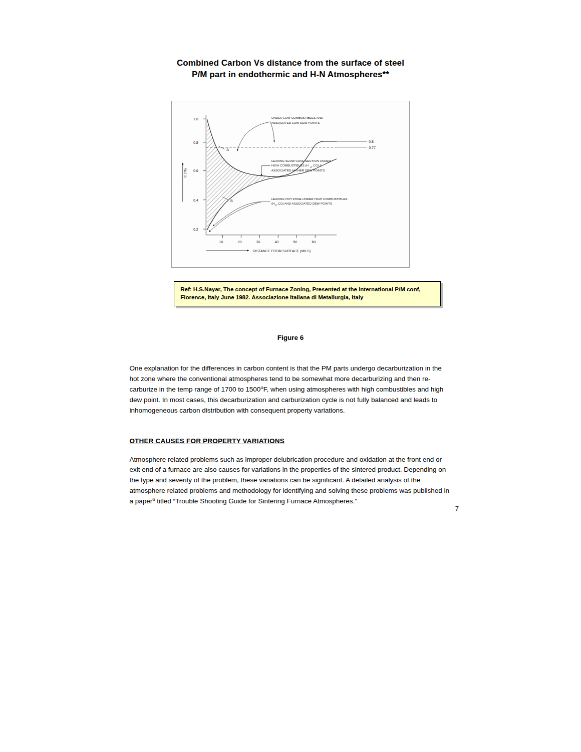Combined Carbon Vs distance from the surface of steel
P/M part in endothermic and H-N Atmospheres**
1.0 0.8 0.6 0.4 0.2 C (%) 10 20 30 40 50 60 DISTANCE FROM SURFACE (MILS) 0.8 0.77 UNDER LOW COMBUSTIBLES AND ASSOCIATED LOW DEW POINTS A LEAVING SLOW COOL SECTION UNDER HIGH COMBUSTIBLES (H 2 ,CO) & ASSOCIATED HIGHER DEW POINTS B LEAVING HOT ZONE UNDER HIGH COMBUSTIBLES (H 2 ,CO) AND ASSOCIATED DEW POINTS
Ref: H.S.Nayar, The concept of Furnace Zoning, Presented at the International P/M conf, Florence, Italy June 1982. Associazione Italiana di Metallurgia, Italy
Figure 6
One explanation for the differences in carbon content is that the PM parts undergo decarburization in the hot zone where the conventional atmospheres tend to be somewhat more decarburizing and then re-carburize in the temp range of 1700 to 1500oF, when using atmospheres with high combustibles and high dew point. In most cases, this decarburization and carburization cycle is not fully balanced and leads to inhomogeneous carbon distribution with consequent property variations.
OTHER CAUSES FOR PROPERTY VARIATIONS
Atmosphere related problems such as improper delubrication procedure and oxidation at the front end or exit end of a furnace are also causes for variations in the properties of the sintered product. Depending on the type and severity of the problem, these variations can be significant. A detailed analysis of the atmosphere related problems and methodology for identifying and solving these problems was published in a paper6 titled “Trouble Shooting Guide for Sintering Furnace Atmospheres.”
7